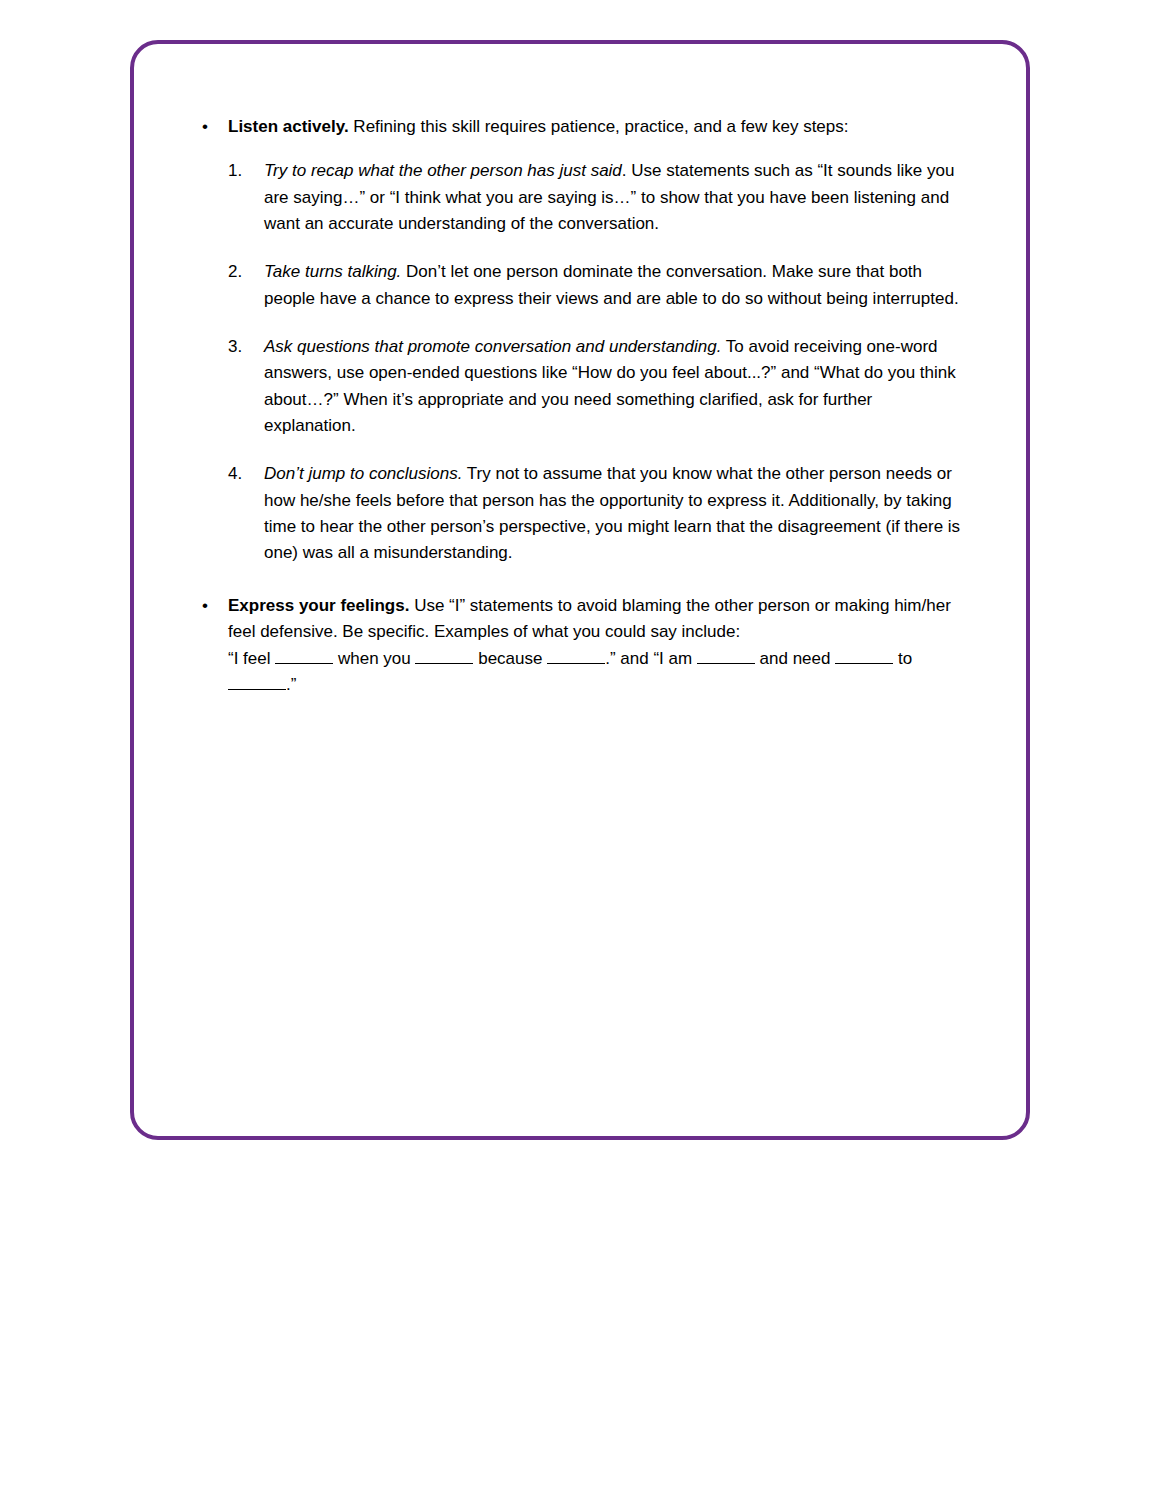Listen actively. Refining this skill requires patience, practice, and a few key steps:
Try to recap what the other person has just said. Use statements such as “It sounds like you are saying…” or “I think what you are saying is…” to show that you have been listening and want an accurate understanding of the conversation.
Take turns talking. Don’t let one person dominate the conversation. Make sure that both people have a chance to express their views and are able to do so without being interrupted.
Ask questions that promote conversation and understanding. To avoid receiving one-word answers, use open-ended questions like “How do you feel about...?” and “What do you think about…?” When it’s appropriate and you need something clarified, ask for further explanation.
Don’t jump to conclusions. Try not to assume that you know what the other person needs or how he/she feels before that person has the opportunity to express it. Additionally, by taking time to hear the other person’s perspective, you might learn that the disagreement (if there is one) was all a misunderstanding.
Express your feelings. Use “I” statements to avoid blaming the other person or making him/her feel defensive. Be specific. Examples of what you could say include:
“I feel when you because .” and “I am and need to .”